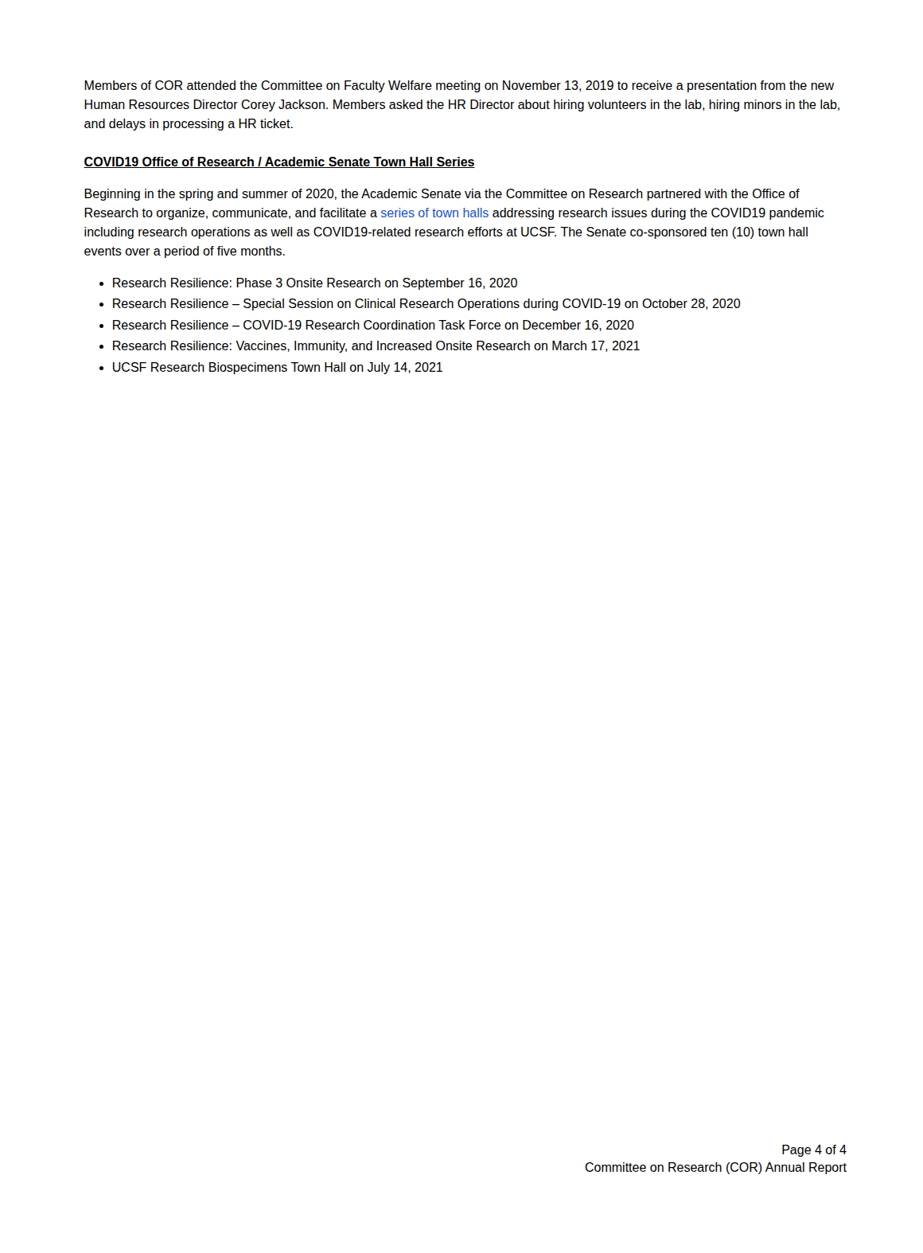Members of COR attended the Committee on Faculty Welfare meeting on November 13, 2019 to receive a presentation from the new Human Resources Director Corey Jackson. Members asked the HR Director about hiring volunteers in the lab, hiring minors in the lab, and delays in processing a HR ticket.
COVID19 Office of Research / Academic Senate Town Hall Series
Beginning in the spring and summer of 2020, the Academic Senate via the Committee on Research partnered with the Office of Research to organize, communicate, and facilitate a series of town halls addressing research issues during the COVID19 pandemic including research operations as well as COVID19-related research efforts at UCSF. The Senate co-sponsored ten (10) town hall events over a period of five months.
Research Resilience: Phase 3 Onsite Research on September 16, 2020
Research Resilience – Special Session on Clinical Research Operations during COVID-19 on October 28, 2020
Research Resilience – COVID-19 Research Coordination Task Force on December 16, 2020
Research Resilience: Vaccines, Immunity, and Increased Onsite Research on March 17, 2021
UCSF Research Biospecimens Town Hall on July 14, 2021
Page 4 of 4
Committee on Research (COR) Annual Report